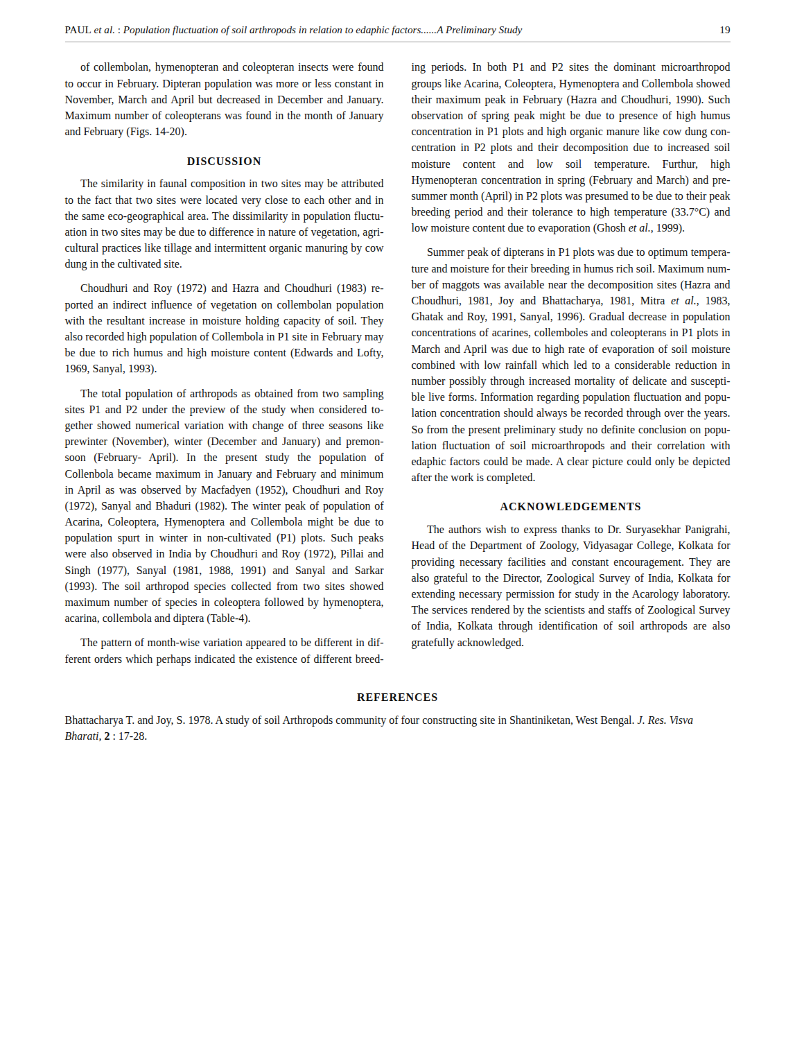PAUL et al. : Population fluctuation of soil arthropods in relation to edaphic factors......A Preliminary Study 19
of collembolan, hymenopteran and coleopteran insects were found to occur in February. Dipteran population was more or less constant in November, March and April but decreased in December and January. Maximum number of coleopterans was found in the month of January and February (Figs. 14-20).
DISCUSSION
The similarity in faunal composition in two sites may be attributed to the fact that two sites were located very close to each other and in the same eco-geographical area. The dissimilarity in population fluctuation in two sites may be due to difference in nature of vegetation, agricultural practices like tillage and intermittent organic manuring by cow dung in the cultivated site.
Choudhuri and Roy (1972) and Hazra and Choudhuri (1983) reported an indirect influence of vegetation on collembolan population with the resultant increase in moisture holding capacity of soil. They also recorded high population of Collembola in P1 site in February may be due to rich humus and high moisture content (Edwards and Lofty, 1969, Sanyal, 1993).
The total population of arthropods as obtained from two sampling sites P1 and P2 under the preview of the study when considered together showed numerical variation with change of three seasons like prewinter (November), winter (December and January) and premonsoon (February- April). In the present study the population of Collenbola became maximum in January and February and minimum in April as was observed by Macfadyen (1952), Choudhuri and Roy (1972), Sanyal and Bhaduri (1982). The winter peak of population of Acarina, Coleoptera, Hymenoptera and Collembola might be due to population spurt in winter in non-cultivated (P1) plots. Such peaks were also observed in India by Choudhuri and Roy (1972), Pillai and Singh (1977), Sanyal (1981, 1988, 1991) and Sanyal and Sarkar (1993). The soil arthropod species collected from two sites showed maximum number of species in coleoptera followed by hymenoptera, acarina, collembola and diptera (Table-4).
The pattern of month-wise variation appeared to be different in different orders which perhaps indicated the existence of different breeding periods. In both P1 and P2 sites the dominant microarthropod groups like Acarina, Coleoptera, Hymenoptera and Collembola showed their maximum peak in February (Hazra and Choudhuri, 1990). Such observation of spring peak might be due to presence of high humus concentration in P1 plots and high organic manure like cow dung concentration in P2 plots and their decomposition due to increased soil moisture content and low soil temperature. Furthur, high Hymenopteran concentration in spring (February and March) and presummer month (April) in P2 plots was presumed to be due to their peak breeding period and their tolerance to high temperature (33.7°C) and low moisture content due to evaporation (Ghosh et al., 1999).
Summer peak of dipterans in P1 plots was due to optimum temperature and moisture for their breeding in humus rich soil. Maximum number of maggots was available near the decomposition sites (Hazra and Choudhuri, 1981, Joy and Bhattacharya, 1981, Mitra et al., 1983, Ghatak and Roy, 1991, Sanyal, 1996). Gradual decrease in population concentrations of acarines, collemboles and coleopterans in P1 plots in March and April was due to high rate of evaporation of soil moisture combined with low rainfall which led to a considerable reduction in number possibly through increased mortality of delicate and susceptible live forms. Information regarding population fluctuation and population concentration should always be recorded through over the years. So from the present preliminary study no definite conclusion on population fluctuation of soil microarthropods and their correlation with edaphic factors could be made. A clear picture could only be depicted after the work is completed.
ACKNOWLEDGEMENTS
The authors wish to express thanks to Dr. Suryasekhar Panigrahi, Head of the Department of Zoology, Vidyasagar College, Kolkata for providing necessary facilities and constant encouragement. They are also grateful to the Director, Zoological Survey of India, Kolkata for extending necessary permission for study in the Acarology laboratory. The services rendered by the scientists and staffs of Zoological Survey of India, Kolkata through identification of soil arthropods are also gratefully acknowledged.
REFERENCES
Bhattacharya T. and Joy, S. 1978. A study of soil Arthropods community of four constructing site in Shantiniketan, West Bengal. J. Res. Visva Bharati, 2 : 17-28.